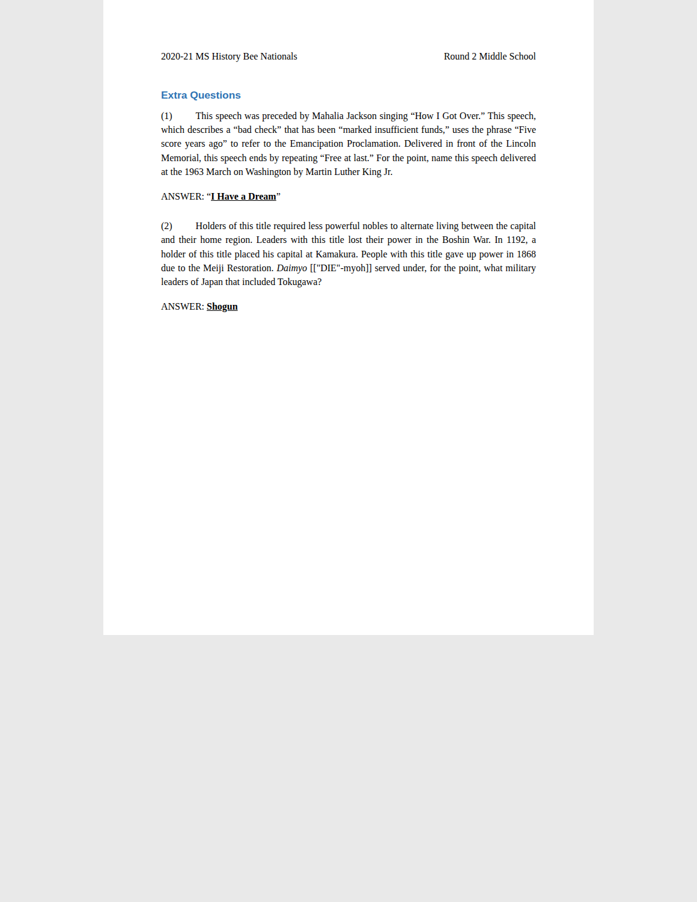2020-21 MS History Bee Nationals
Round 2 Middle School
Extra Questions
(1) This speech was preceded by Mahalia Jackson singing “How I Got Over.” This speech, which describes a “bad check” that has been “marked insufficient funds,” uses the phrase “Five score years ago” to refer to the Emancipation Proclamation. Delivered in front of the Lincoln Memorial, this speech ends by repeating “Free at last.” For the point, name this speech delivered at the 1963 March on Washington by Martin Luther King Jr.
ANSWER: “I Have a Dream”
(2) Holders of this title required less powerful nobles to alternate living between the capital and their home region. Leaders with this title lost their power in the Boshin War. In 1192, a holder of this title placed his capital at Kamakura. People with this title gave up power in 1868 due to the Meiji Restoration. Daimyo [["DIE"-myoh]] served under, for the point, what military leaders of Japan that included Tokugawa?
ANSWER: Shogun